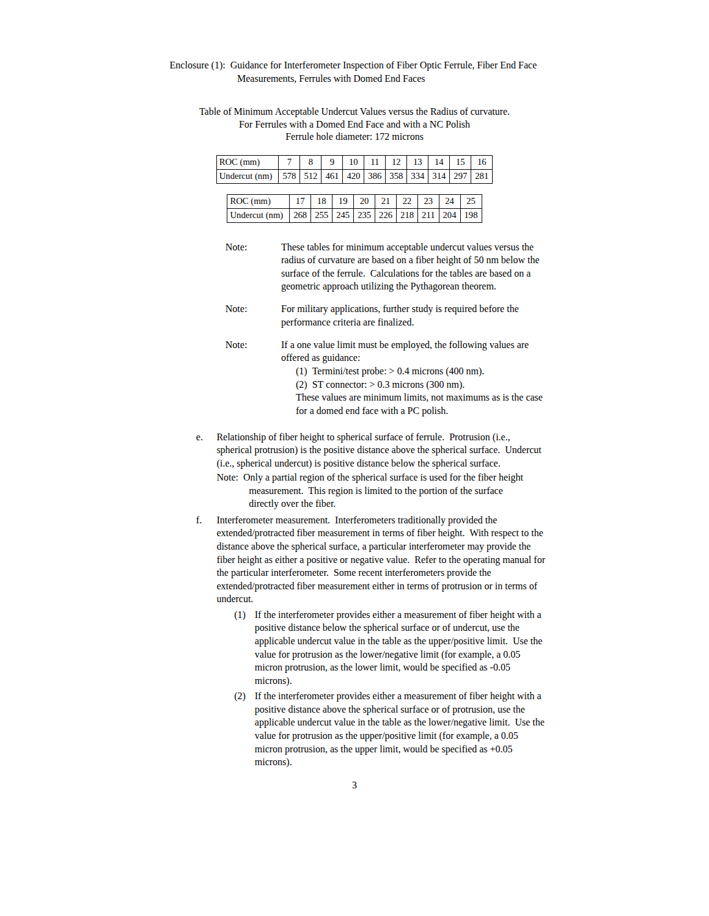Enclosure (1): Guidance for Interferometer Inspection of Fiber Optic Ferrule, Fiber End Face Measurements, Ferrules with Domed End Faces
Table of Minimum Acceptable Undercut Values versus the Radius of curvature.
For Ferrules with a Domed End Face and with a NC Polish
Ferrule hole diameter: 172 microns
| ROC (mm) | 7 | 8 | 9 | 10 | 11 | 12 | 13 | 14 | 15 | 16 |
| Undercut (nm) | 578 | 512 | 461 | 420 | 386 | 358 | 334 | 314 | 297 | 281 |
| ROC (mm) | 17 | 18 | 19 | 20 | 21 | 22 | 23 | 24 | 25 |
| Undercut (nm) | 268 | 255 | 245 | 235 | 226 | 218 | 211 | 204 | 198 |
Note:
These tables for minimum acceptable undercut values versus the radius of curvature are based on a fiber height of 50 nm below the surface of the ferrule. Calculations for the tables are based on a geometric approach utilizing the Pythagorean theorem.
Note:
For military applications, further study is required before the performance criteria are finalized.
Note:
If a one value limit must be employed, the following values are offered as guidance:
(1) Termini/test probe: > 0.4 microns (400 nm).
(2) ST connector: > 0.3 microns (300 nm).
These values are minimum limits, not maximums as is the case for a domed end face with a PC polish.
e.
Relationship of fiber height to spherical surface of ferrule. Protrusion (i.e., spherical protrusion) is the positive distance above the spherical surface. Undercut (i.e., spherical undercut) is positive distance below the spherical surface.
Note: Only a partial region of the spherical surface is used for the fiber height
measurement. This region is limited to the portion of the surface
directly over the fiber.
f.
Interferometer measurement. Interferometers traditionally provided the extended/protracted fiber measurement in terms of fiber height. With respect to the distance above the spherical surface, a particular interferometer may provide the fiber height as either a positive or negative value. Refer to the operating manual for the particular interferometer. Some recent interferometers provide the extended/protracted fiber measurement either in terms of protrusion or in terms of undercut.
(1)
If the interferometer provides either a measurement of fiber height with a positive distance below the spherical surface or of undercut, use the applicable undercut value in the table as the upper/positive limit. Use the value for protrusion as the lower/negative limit (for example, a 0.05 micron protrusion, as the lower limit, would be specified as -0.05 microns).
(2)
If the interferometer provides either a measurement of fiber height with a positive distance above the spherical surface or of protrusion, use the applicable undercut value in the table as the lower/negative limit. Use the value for protrusion as the upper/positive limit (for example, a 0.05 micron protrusion, as the upper limit, would be specified as +0.05 microns).
3